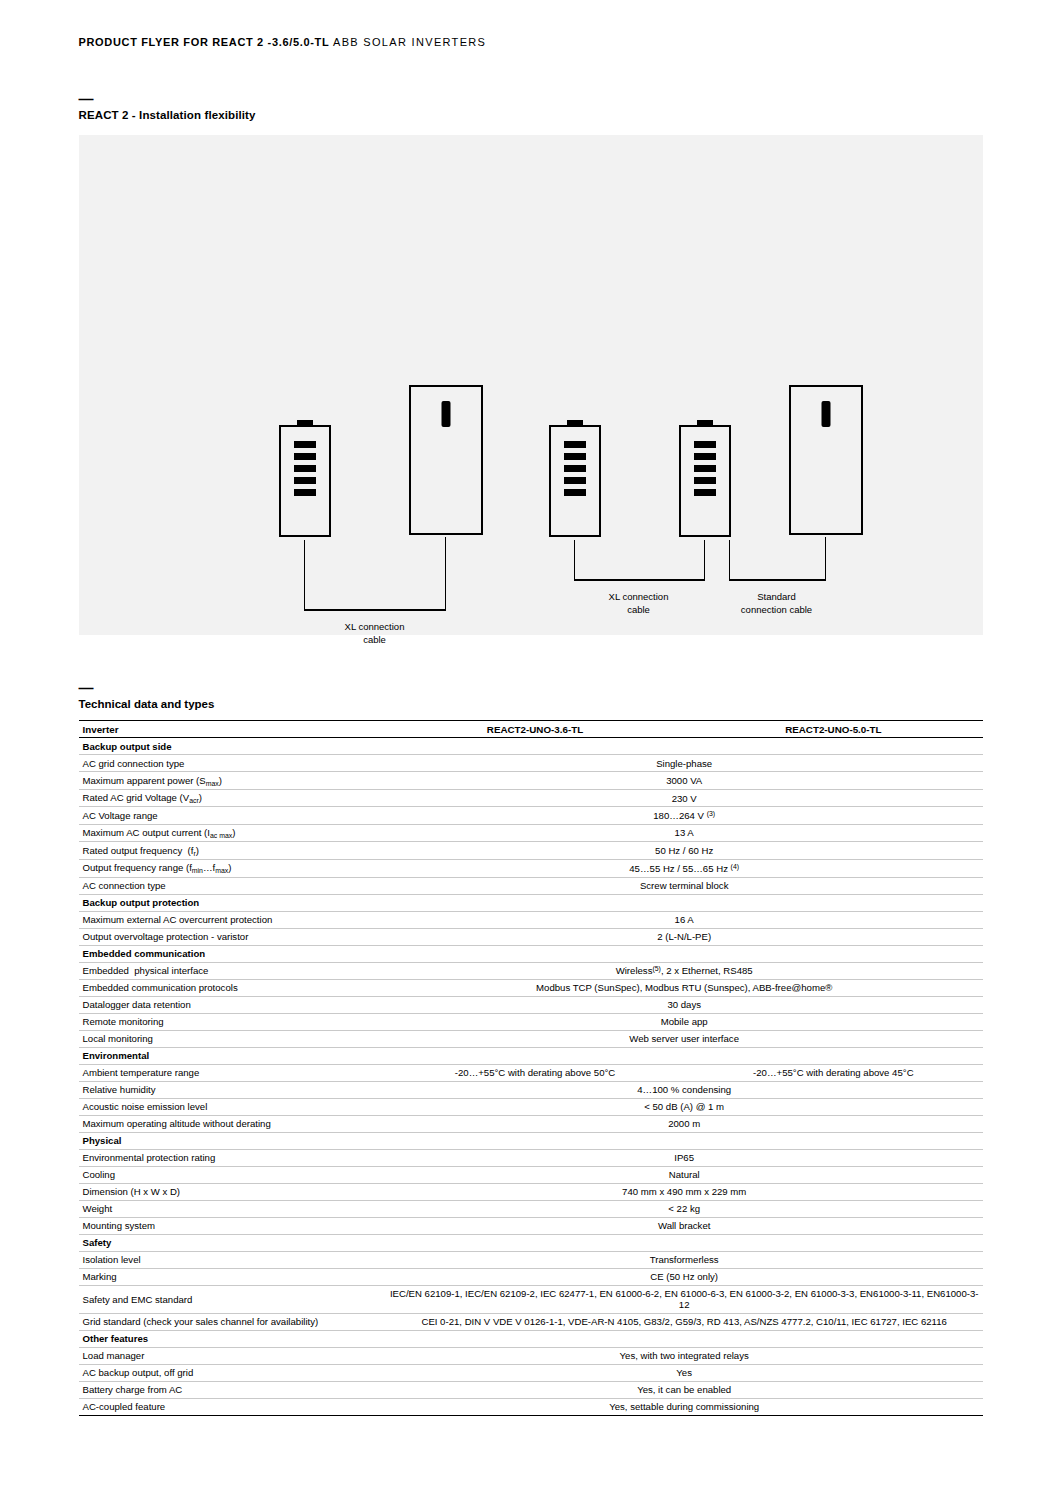PRODUCT FLYER FOR REACT 2 -3.6/5.0-TL ABB SOLAR INVERTERS
—
REACT 2 - Installation flexibility
XL connection
cable
XL connection
cable
Standard
connection cable
—
Technical data and types
| Inverter | REACT2-UNO-3.6-TL | REACT2-UNO-5.0-TL |
| --- | --- | --- |
| Backup output side |
| AC grid connection type | Single-phase |
| Maximum apparent power (S max ) | 3000 VA |
| Rated AC grid Voltage (V acr ) | 230 V |
| AC Voltage range | 180…264 V (3) |
| Maximum AC output current (I ac max ) | 13 A |
| Rated output frequency (f r ) | 50 Hz / 60 Hz |
| Output frequency range (f min …f max ) | 45…55 Hz / 55…65 Hz (4) |
| AC connection type | Screw terminal block |
| Backup output protection |
| Maximum external AC overcurrent protection | 16 A |
| Output overvoltage protection - varistor | 2 (L-N/L-PE) |
| Embedded communication |
| Embedded physical interface | Wireless (5) , 2 x Ethernet, RS485 |
| Embedded communication protocols | Modbus TCP (SunSpec), Modbus RTU (Sunspec), ABB-free@home® |
| Datalogger data retention | 30 days |
| Remote monitoring | Mobile app |
| Local monitoring | Web server user interface |
| Environmental |
| Ambient temperature range | -20…+55°C with derating above 50°C | -20…+55°C with derating above 45°C |
| Relative humidity | 4…100 % condensing |
| Acoustic noise emission level | < 50 dB (A) @ 1 m |
| Maximum operating altitude without derating | 2000 m |
| Physical |
| Environmental protection rating | IP65 |
| Cooling | Natural |
| Dimension (H x W x D) | 740 mm x 490 mm x 229 mm |
| Weight | < 22 kg |
| Mounting system | Wall bracket |
| Safety |
| Isolation level | Transformerless |
| Marking | CE (50 Hz only) |
| Safety and EMC standard | IEC/EN 62109-1, IEC/EN 62109-2, IEC 62477-1, EN 61000-6-2, EN 61000-6-3, EN 61000-3-2, EN 61000-3-3, EN61000-3-11, EN61000-3-12 |
| Grid standard (check your sales channel for availability) | CEI 0-21, DIN V VDE V 0126-1-1, VDE-AR-N 4105, G83/2, G59/3, RD 413, AS/NZS 4777.2, C10/11, IEC 61727, IEC 62116 |
| Other features |
| Load manager | Yes, with two integrated relays |
| AC backup output, off grid | Yes |
| Battery charge from AC | Yes, it can be enabled |
| AC-coupled feature | Yes, settable during commissioning |